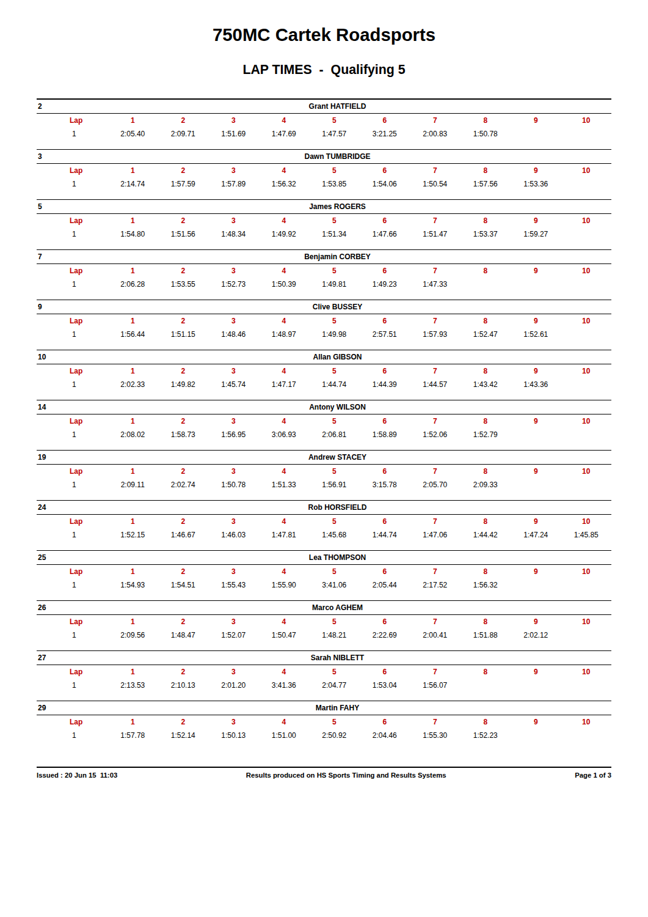750MC Cartek Roadsports
LAP TIMES - Qualifying 5
| 2 | Grant HATFIELD |
| | Lap | 1 | 2 | 3 | 4 | 5 | 6 | 7 | 8 | 9 | 10 |
| | 1 | 2:05.40 | 2:09.71 | 1:51.69 | 1:47.69 | 1:47.57 | 3:21.25 | 2:00.83 | 1:50.78 | | |
| 3 | Dawn TUMBRIDGE |
| | Lap | 1 | 2 | 3 | 4 | 5 | 6 | 7 | 8 | 9 | 10 |
| | 1 | 2:14.74 | 1:57.59 | 1:57.89 | 1:56.32 | 1:53.85 | 1:54.06 | 1:50.54 | 1:57.56 | 1:53.36 | |
| 5 | James ROGERS |
| | Lap | 1 | 2 | 3 | 4 | 5 | 6 | 7 | 8 | 9 | 10 |
| | 1 | 1:54.80 | 1:51.56 | 1:48.34 | 1:49.92 | 1:51.34 | 1:47.66 | 1:51.47 | 1:53.37 | 1:59.27 | |
| 7 | Benjamin CORBEY |
| | Lap | 1 | 2 | 3 | 4 | 5 | 6 | 7 | 8 | 9 | 10 |
| | 1 | 2:06.28 | 1:53.55 | 1:52.73 | 1:50.39 | 1:49.81 | 1:49.23 | 1:47.33 | | | |
| 9 | Clive BUSSEY |
| | Lap | 1 | 2 | 3 | 4 | 5 | 6 | 7 | 8 | 9 | 10 |
| | 1 | 1:56.44 | 1:51.15 | 1:48.46 | 1:48.97 | 1:49.98 | 2:57.51 | 1:57.93 | 1:52.47 | 1:52.61 | |
| 10 | Allan GIBSON |
| | Lap | 1 | 2 | 3 | 4 | 5 | 6 | 7 | 8 | 9 | 10 |
| | 1 | 2:02.33 | 1:49.82 | 1:45.74 | 1:47.17 | 1:44.74 | 1:44.39 | 1:44.57 | 1:43.42 | 1:43.36 | |
| 14 | Antony WILSON |
| | Lap | 1 | 2 | 3 | 4 | 5 | 6 | 7 | 8 | 9 | 10 |
| | 1 | 2:08.02 | 1:58.73 | 1:56.95 | 3:06.93 | 2:06.81 | 1:58.89 | 1:52.06 | 1:52.79 | | |
| 19 | Andrew STACEY |
| | Lap | 1 | 2 | 3 | 4 | 5 | 6 | 7 | 8 | 9 | 10 |
| | 1 | 2:09.11 | 2:02.74 | 1:50.78 | 1:51.33 | 1:56.91 | 3:15.78 | 2:05.70 | 2:09.33 | | |
| 24 | Rob HORSFIELD |
| | Lap | 1 | 2 | 3 | 4 | 5 | 6 | 7 | 8 | 9 | 10 |
| | 1 | 1:52.15 | 1:46.67 | 1:46.03 | 1:47.81 | 1:45.68 | 1:44.74 | 1:47.06 | 1:44.42 | 1:47.24 | 1:45.85 |
| 25 | Lea THOMPSON |
| | Lap | 1 | 2 | 3 | 4 | 5 | 6 | 7 | 8 | 9 | 10 |
| | 1 | 1:54.93 | 1:54.51 | 1:55.43 | 1:55.90 | 3:41.06 | 2:05.44 | 2:17.52 | 1:56.32 | | |
| 26 | Marco AGHEM |
| | Lap | 1 | 2 | 3 | 4 | 5 | 6 | 7 | 8 | 9 | 10 |
| | 1 | 2:09.56 | 1:48.47 | 1:52.07 | 1:50.47 | 1:48.21 | 2:22.69 | 2:00.41 | 1:51.88 | 2:02.12 | |
| 27 | Sarah NIBLETT |
| | Lap | 1 | 2 | 3 | 4 | 5 | 6 | 7 | 8 | 9 | 10 |
| | 1 | 2:13.53 | 2:10.13 | 2:01.20 | 3:41.36 | 2:04.77 | 1:53.04 | 1:56.07 | | | |
| 29 | Martin FAHY |
| | Lap | 1 | 2 | 3 | 4 | 5 | 6 | 7 | 8 | 9 | 10 |
| | 1 | 1:57.78 | 1:52.14 | 1:50.13 | 1:51.00 | 2:50.92 | 2:04.46 | 1:55.30 | 1:52.23 | | |
Issued : 20 Jun 15 11:03 Results produced on HS Sports Timing and Results Systems Page 1 of 3